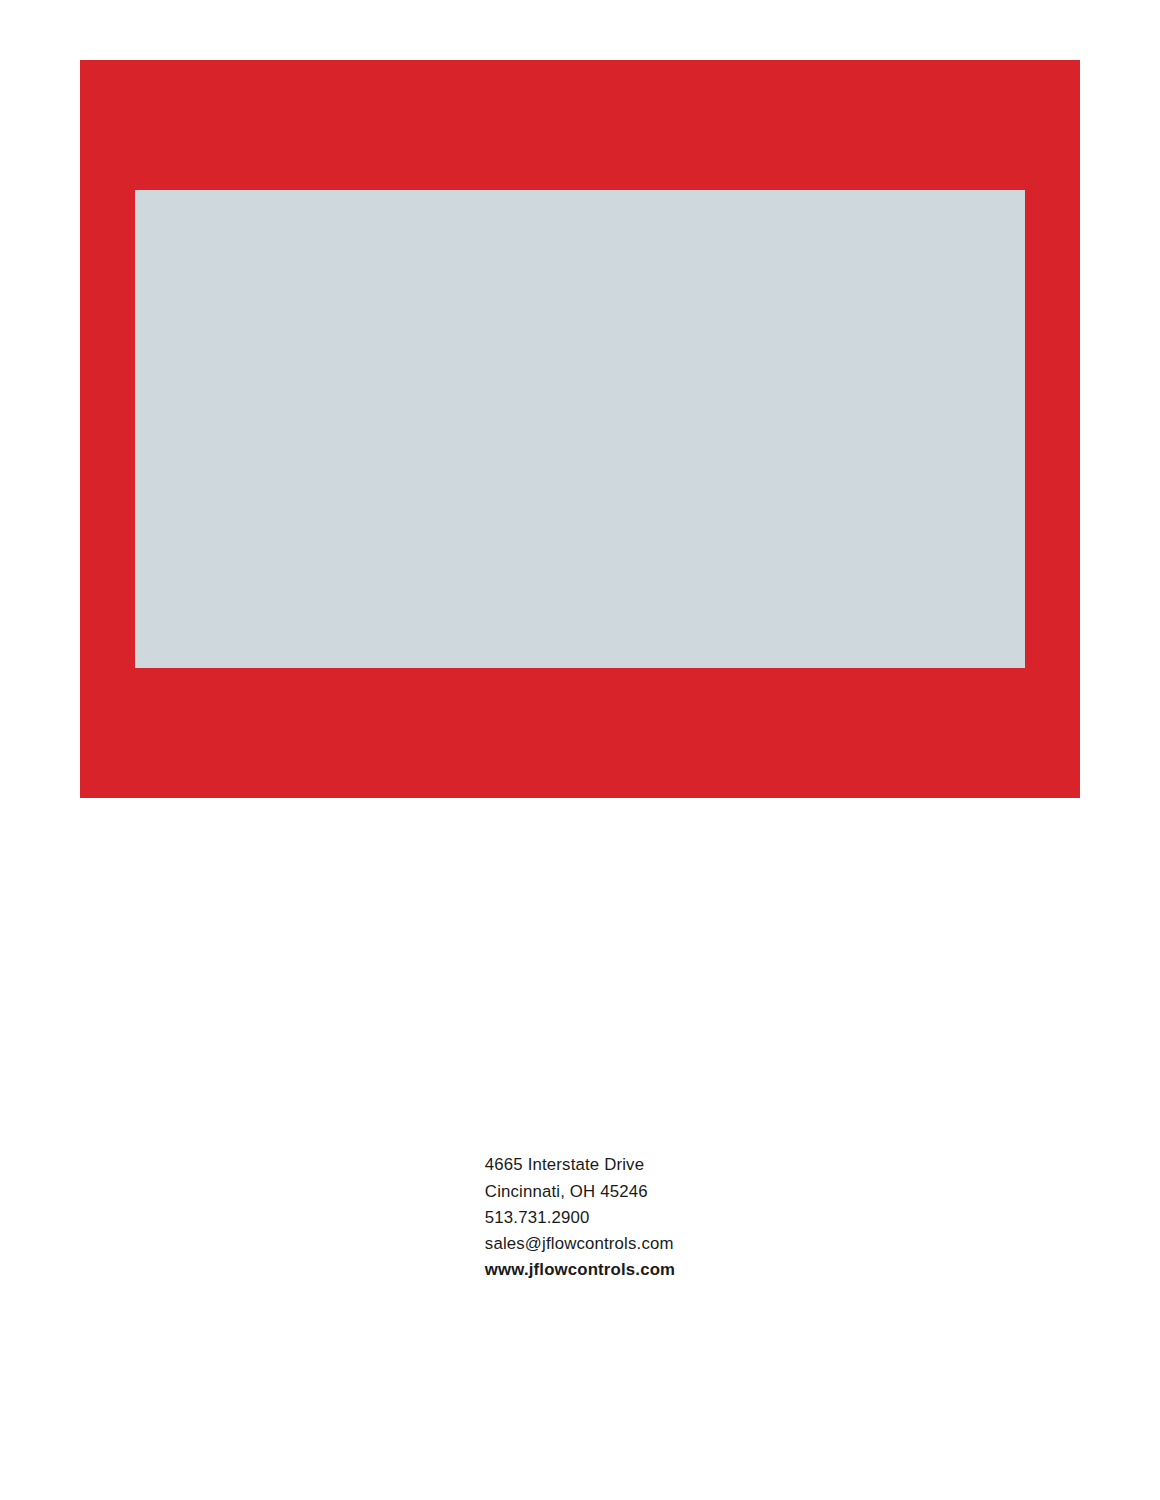4665 Interstate Drive
Cincinnati, OH 45246
513.731.2900
sales@jflowcontrols.com
www.jflowcontrols.com